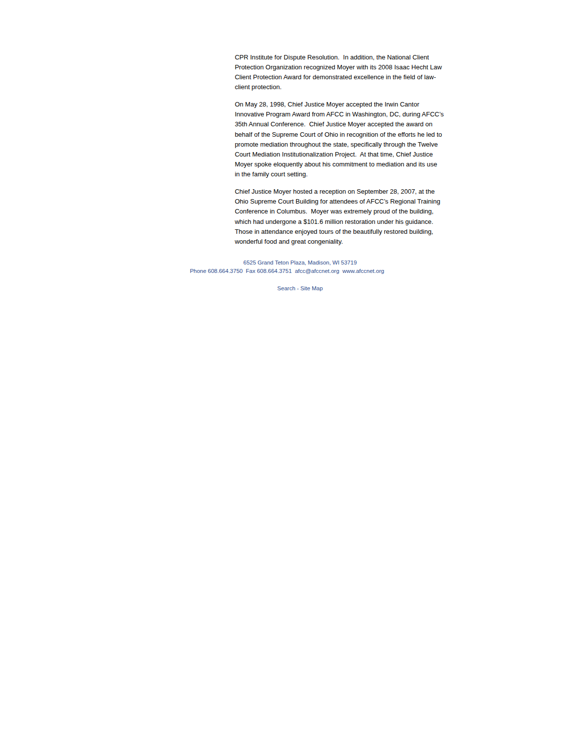CPR Institute for Dispute Resolution. In addition, the National Client Protection Organization recognized Moyer with its 2008 Isaac Hecht Law Client Protection Award for demonstrated excellence in the field of law-client protection.
On May 28, 1998, Chief Justice Moyer accepted the Irwin Cantor Innovative Program Award from AFCC in Washington, DC, during AFCC’s 35th Annual Conference. Chief Justice Moyer accepted the award on behalf of the Supreme Court of Ohio in recognition of the efforts he led to promote mediation throughout the state, specifically through the Twelve Court Mediation Institutionalization Project. At that time, Chief Justice Moyer spoke eloquently about his commitment to mediation and its use in the family court setting.
Chief Justice Moyer hosted a reception on September 28, 2007, at the Ohio Supreme Court Building for attendees of AFCC’s Regional Training Conference in Columbus. Moyer was extremely proud of the building, which had undergone a $101.6 million restoration under his guidance. Those in attendance enjoyed tours of the beautifully restored building, wonderful food and great congeniality.
6525 Grand Teton Plaza, Madison, WI 53719
Phone 608.664.3750 Fax 608.664.3751 afcc@afccnet.org www.afccnet.org
Search - Site Map